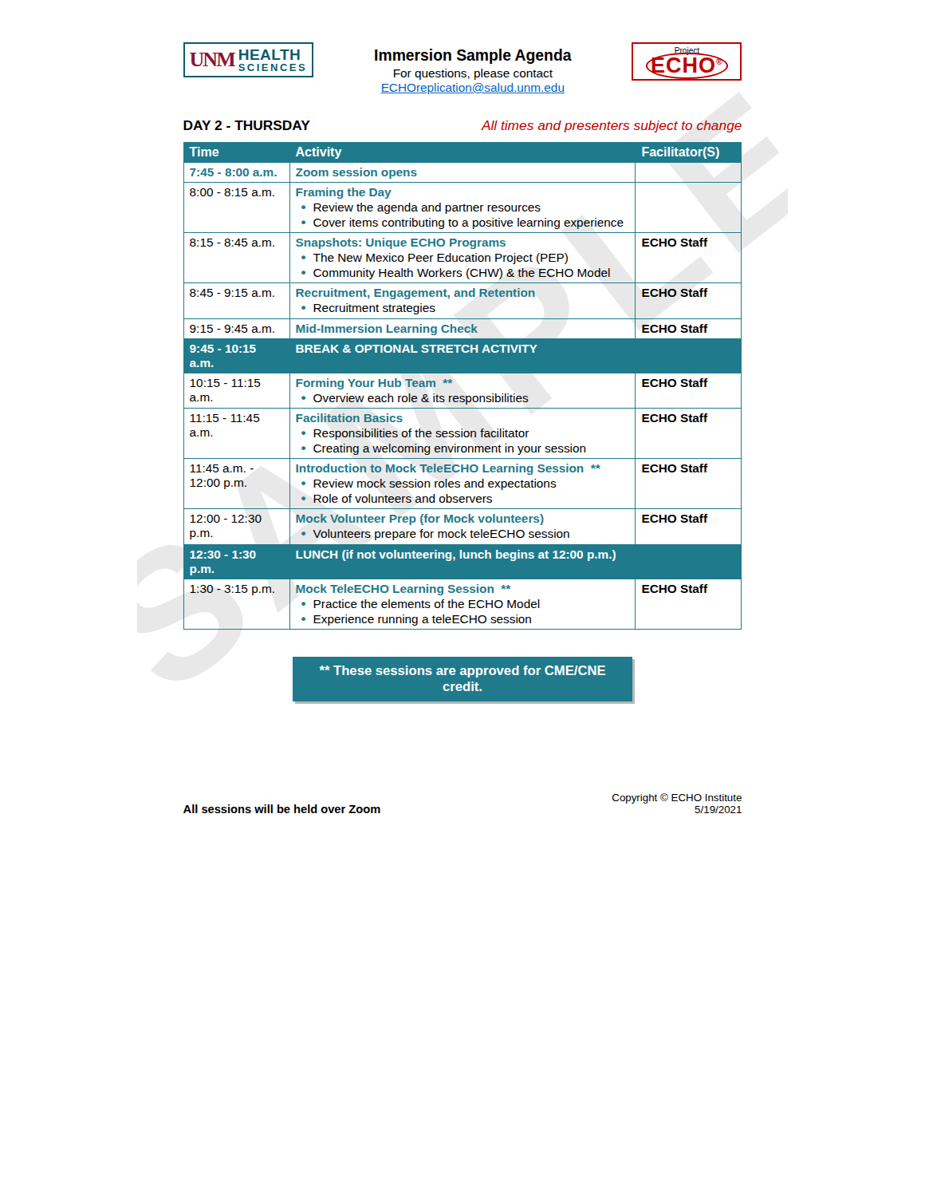SAMPLE
UNM HEALTH SCIENCES
Immersion Sample Agenda
For questions, please contact
ECHOreplication@salud.unm.edu
Project
ECHO®
DAY 2 - THURSDAY All times and presenters subject to change
| Time | Activity | Facilitator(S) |
| --- | --- | --- |
| 7:45 - 8:00 a.m. | Zoom session opens | |
| 8:00 - 8:15 a.m. | Framing the Day Review the agenda and partner resources Cover items contributing to a positive learning experience | |
| 8:15 - 8:45 a.m. | Snapshots: Unique ECHO Programs The New Mexico Peer Education Project (PEP) Community Health Workers (CHW) & the ECHO Model | ECHO Staff |
| 8:45 - 9:15 a.m. | Recruitment, Engagement, and Retention Recruitment strategies | ECHO Staff |
| 9:15 - 9:45 a.m. | Mid-Immersion Learning Check | ECHO Staff |
| 9:45 - 10:15 a.m. | BREAK & OPTIONAL STRETCH ACTIVITY |
| 10:15 - 11:15 a.m. | Forming Your Hub Team ** Overview each role & its responsibilities | ECHO Staff |
| 11:15 - 11:45 a.m. | Facilitation Basics Responsibilities of the session facilitator Creating a welcoming environment in your session | ECHO Staff |
| 11:45 a.m. - 12:00 p.m. | Introduction to Mock TeleECHO Learning Session ** Review mock session roles and expectations Role of volunteers and observers | ECHO Staff |
| 12:00 - 12:30 p.m. | Mock Volunteer Prep (for Mock volunteers) Volunteers prepare for mock teleECHO session | ECHO Staff |
| 12:30 - 1:30 p.m. | LUNCH (if not volunteering, lunch begins at 12:00 p.m.) |
| 1:30 - 3:15 p.m. | Mock TeleECHO Learning Session ** Practice the elements of the ECHO Model Experience running a teleECHO session | ECHO Staff |
** These sessions are approved for CME/CNE credit.
All sessions will be held over Zoom
Copyright © ECHO Institute
5/19/2021